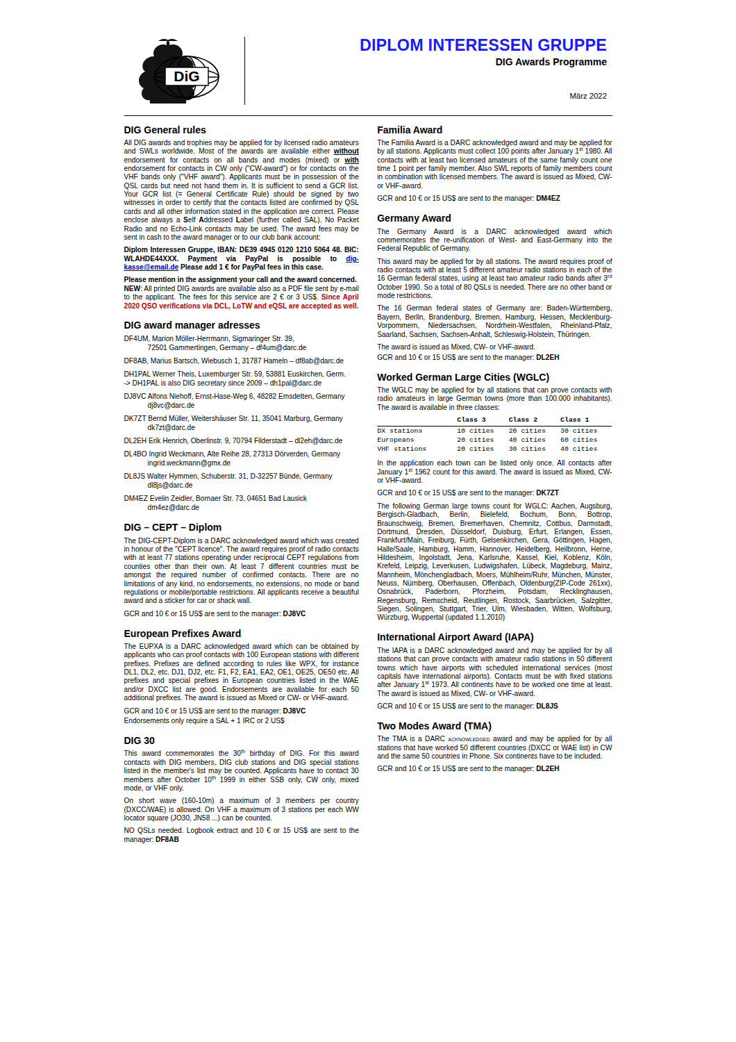DiG
DIPLOM INTERESSEN GRUPPE
DIG Awards Programme
März 2022
DIG General rules
All DIG awards and trophies may be applied for by licensed radio amateurs and SWLs worldwide. Most of the awards are available either without endorsement for contacts on all bands and modes (mixed) or with endorsement for contacts in CW only ("CW-award") or for contacts on the VHF bands only ("VHF award"). Applicants must be in possession of the QSL cards but need not hand them in. It is sufficient to send a GCR list. Your GCR list (= General Certificate Rule) should be signed by two witnesses in order to certify that the contacts listed are confirmed by QSL cards and all other information stated in the application are correct. Please enclose always a Self Addressed Label (further called SAL). No Packet Radio and no Echo-Link contacts may be used. The award fees may be sent in cash to the award manager or to our club bank account:
Diplom Interessen Gruppe, IBAN: DE39 4945 0120 1210 5064 48. BIC: WLAHDE44XXX. Payment via PayPal is possible to dig-kasse@email.de Please add 1 € for PayPal fees in this case.
Please mention in the assignment your call and the award concerned.
NEW: All printed DIG awards are available also as a PDF file sent by e-mail to the applicant. The fees for this service are 2 € or 3 US$. Since April 2020 QSO verifications via DCL, LoTW and eQSL are accepted as well.
DIG award manager adresses
DF4UM, Marion Möller-Herrmann, Sigmaringer Str. 39, 72501 Gammertingen, Germany – df4um@darc.de
DF8AB, Marius Bartsch, Wiebusch 1, 31787 Hameln – df8ab@darc.de
DH1PAL Werner Theis, Luxemburger Str. 59, 53881 Euskirchen, Germ.
-> DH1PAL is also DIG secretary since 2009 – dh1pal@darc.de
DJ8VC Alfons Niehoff, Ernst-Hase-Weg 6, 48282 Emsdetten, Germany dj8vc@darc.de
DK7ZT Bernd Müller, Weitershäuser Str. 11, 35041 Marburg, Germany dk7zt@darc.de
DL2EH Erik Henrich, Oberlinstr. 9, 70794 Filderstadt – dl2eh@darc.de
DL4BO Ingrid Weckmann, Alte Reihe 28, 27313 Dörverden, Germany ingrid.weckmann@gmx.de
DL8JS Walter Hymmen, Schuberstr. 31, D-32257 Bünde, Germany dl8js@darc.de
DM4EZ Evelin Zeidler, Bornaer Str. 73, 04651 Bad Lausick dm4ez@darc.de
DIG – CEPT – Diplom
The DIG-CEPT-Diplom is a DARC acknowledged award which was created in honour of the "CEPT licence". The award requires proof of radio contacts with at least 77 stations operating under reciprocal CEPT regulations from counties other than their own. At least 7 different countries must be amongst the required number of confirmed contacts. There are no limitations of any kind, no endorsements, no extensions, no mode or band regulations or mobile/portable restrictions. All applicants receive a beautiful award and a sticker for car or shack wall.
GCR and 10 € or 15 US$ are sent to the manager: DJ8VC
European Prefixes Award
The EUPXA is a DARC acknowledged award which can be obtained by applicants who can proof contacts with 100 European stations with different prefixes. Prefixes are defined according to rules like WPX, for instance DL1, DL2, etc. DJ1, DJ2, etc. F1, F2, EA1, EA2, OE1, OE25, OE50 etc. All prefixes and special prefixes in European countries listed in the WAE and/or DXCC list are good. Endorsements are available for each 50 additional prefixes. The award is issued as Mixed or CW- or VHF-award.
GCR and 10 € or 15 US$ are sent to the manager: DJ8VC
Endorsements only require a SAL + 1 IRC or 2 US$
DIG 30
This award commemorates the 30th birthday of DIG. For this award contacts with DIG members, DIG club stations and DIG special stations listed in the member's list may be counted. Applicants have to contact 30 members after October 10th 1999 in either SSB only, CW only, mixed mode, or VHF only.
On short wave (160-10m) a maximum of 3 members per country (DXCC/WAE) is allowed. On VHF a maximum of 3 stations per each WW locator square (JO30, JN58 ...) can be counted.
NO QSLs needed. Logbook extract and 10 € or 15 US$ are sent to the manager: DF8AB
Familia Award
The Familia Award is a DARC acknowledged award and may be applied for by all stations. Applicants must collect 100 points after January 1st 1980. All contacts with at least two licensed amateurs of the same family count one time 1 point per family member. Also SWL reports of family members count in combination with licensed members. The award is issued as Mixed, CW- or VHF-award.
GCR and 10 € or 15 US$ are sent to the manager: DM4EZ
Germany Award
The Germany Award is a DARC acknowledged award which commemorates the re-unification of West- and East-Germany into the Federal Republic of Germany.
This award may be applied for by all stations. The award requires proof of radio contacts with at least 5 different amateur radio stations in each of the 16 German federal states, using at least two amateur radio bands after 3rd October 1990. So a total of 80 QSLs is needed. There are no other band or mode restrictions.
The 16 German federal states of Germany are: Baden-Württemberg, Bayern, Berlin, Brandenburg, Bremen, Hamburg, Hessen, Mecklenburg-Vorpommern, Niedersachsen, Nordrhein-Westfalen, Rheinland-Pfalz, Saarland, Sachsen, Sachsen-Anhalt, Schleswig-Holstein, Thüringen.
The award is issued as Mixed, CW- or VHF-award.
GCR and 10 € or 15 US$ are sent to the manager: DL2EH
Worked German Large Cities (WGLC)
The WGLC may be applied for by all stations that can prove contacts with radio amateurs in large German towns (more than 100.000 inhabitants). The award is available in three classes:
| | Class 3 | Class 2 | Class 1 |
| --- | --- | --- | --- |
| DX stations | 10 cities | 20 cities | 30 cities |
| Europeans | 20 cities | 40 cities | 60 cities |
| VHF stations | 20 cities | 30 cities | 40 cities |
In the application each town can be listed only once. All contacts after January 1st 1962 count for this award. The award is issued as Mixed, CW- or VHF-award.
GCR and 10 € or 15 US$ are sent to the manager: DK7ZT
The following German large towns count for WGLC: Aachen, Augsburg, Bergisch-Gladbach, Berlin, Bielefeld, Bochum, Bonn, Bottrop, Braunschweig, Bremen, Bremerhaven, Chemnitz, Cottbus, Darmstadt, Dortmund, Dresden, Düsseldorf, Duisburg, Erfurt, Erlangen, Essen, Frankfurt/Main, Freiburg, Fürth, Gelsenkirchen, Gera, Göttingen, Hagen, Halle/Saale, Hamburg, Hamm, Hannover, Heidelberg, Heilbronn, Herne, Hildesheim, Ingolstadt, Jena, Karlsruhe, Kassel, Kiel, Koblenz, Köln, Krefeld, Leipzig, Leverkusen, Ludwigshafen, Lübeck, Magdeburg, Mainz, Mannheim, Mönchengladbach, Moers, Mühlheim/Ruhr, München, Münster, Neuss, Nürnberg, Oberhausen, Offenbach, Oldenburg(ZIP-Code 261xx), Osnabrück, Paderborn, Pforzheim, Potsdam, Recklinghausen, Regensburg, Remscheid, Reutlingen, Rostock, Saarbrücken, Salzgitter, Siegen, Solingen, Stuttgart, Trier, Ulm, Wiesbaden, Witten, Wolfsburg, Würzburg, Wuppertal (updated 1.1.2010)
International Airport Award (IAPA)
The IAPA is a DARC acknowledged award and may be applied for by all stations that can prove contacts with amateur radio stations in 50 different towns which have airports with scheduled international services (most capitals have international airports). Contacts must be with fixed stations after January 1st 1973. All continents have to be worked one time at least. The award is issued as Mixed, CW- or VHF-award.
GCR and 10 € or 15 US$ are sent to the manager: DL8JS
Two Modes Award (TMA)
The TMA is a DARC acknowledged award and may be applied for by all stations that have worked 50 different countries (DXCC or WAE list) in CW and the same 50 countries in Phone. Six continents have to be included.
GCR and 10 € or 15 US$ are sent to the manager: DL2EH